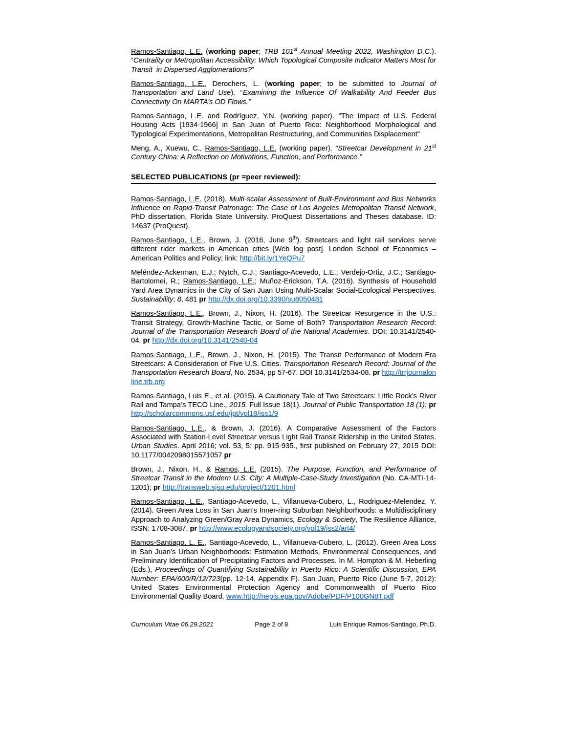Ramos-Santiago, L.E. (working paper; TRB 101st Annual Meeting 2022, Washington D.C.). “Centrality or Metropolitan Accessibility: Which Topological Composite Indicator Matters Most for Transit in Dispersed Agglomerations?”
Ramos-Santiago, L.E., Derochers, L. (working paper; to be submitted to Journal of Transportation and Land Use). ‘‘Examining the Influence Of Walkability And Feeder Bus Connectivity On MARTA’s OD Flows.”
Ramos-Santiago, L.E. and Rodríguez, Y.N. (working paper). "The Impact of U.S. Federal Housing Acts [1934-1966] in San Juan of Puerto Rico: Neighborhood Morphological and Typological Experimentations, Metropolitan Restructuring, and Communities Displacement"
Meng, A., Xuewu, C., Ramos-Santiago, L.E. (working paper). “Streetcar Development in 21st Century China: A Reflection on Motivations, Function, and Performance.”
SELECTED PUBLICATIONS (pr =peer reviewed):
Ramos-Santiago, L.E. (2018). Multi-scalar Assessment of Built-Environment and Bus Networks Influence on Rapid-Transit Patronage: The Case of Los Angeles Metropolitan Transit Network, PhD dissertation, Florida State University. ProQuest Dissertations and Theses database. ID: 14637 (ProQuest).
Ramos-Santiago, L.E., Brown, J. (2016, June 9th). Streetcars and light rail services serve different rider markets in American cities [Web log post]. London School of Economics – American Politics and Policy; link: http://bit.ly/1YeQPu7
Meléndez-Ackerman, E.J.; Nytch, C.J.; Santiago-Acevedo, L.E.; Verdejo-Ortiz, J.C.; Santiago-Bartolomei, R.; Ramos-Santiago, L.E.; Muñoz-Erickson, T.A. (2016). Synthesis of Household Yard Area Dynamics in the City of San Juan Using Multi-Scalar Social-Ecological Perspectives. Sustainability; 8, 481 pr http://dx.doi.org/10.3390/su8050481
Ramos-Santiago, L.E., Brown, J., Nixon, H. (2016). The Streetcar Resurgence in the U.S.: Transit Strategy, Growth-Machine Tactic, or Some of Both? Transportation Research Record: Journal of the Transportation Research Board of the National Academies. DOI: 10.3141/2540-04. pr http://dx.doi.org/10.3141/2540-04
Ramos-Santiago, L.E., Brown, J., Nixon, H. (2015). The Transit Performance of Modern-Era Streetcars: A Consideration of Five U.S. Cities. Transportation Research Record: Journal of the Transportation Research Board, No. 2534, pp 57-67. DOI 10.3141/2534-08. pr http://trrjournalonline.trb.org
Ramos-Santiago, Luis E., et al. (2015). A Cautionary Tale of Two Streetcars: Little Rock’s River Rail and Tampa’s TECO Line., 2015. Full Issue 18(1). Journal of Public Transportation 18 (1): pr http://scholarcommons.usf.edu/jpt/vol18/iss1/9
Ramos-Santiago, L.E., & Brown, J. (2016). A Comparative Assessment of the Factors Associated with Station-Level Streetcar versus Light Rail Transit Ridership in the United States. Urban Studies. April 2016; vol. 53, 5: pp. 915-935., first published on February 27, 2015 DOI: 10.1177/0042098015571057 pr
Brown, J., Nixon, H., & Ramos, L.E. (2015). The Purpose, Function, and Performance of Streetcar Transit in the Modern U.S. City: A Multiple-Case-Study Investigation (No. CA-MTI-14-1201); pr http://transweb.sjsu.edu/project/1201.html
Ramos-Santiago, L.E., Santiago-Acevedo, L., Villanueva-Cubero, L., Rodriguez-Melendez, Y. (2014). Green Area Loss in San Juan’s Inner-ring Suburban Neighborhoods: a Multidisciplinary Approach to Analyzing Green/Gray Area Dynamics, Ecology & Society, The Resilience Alliance, ISSN: 1708-3087. pr http://www.ecologyandsociety.org/vol19/iss2/art4/
Ramos-Santiago, L. E., Santiago-Acevedo, L., Villanueva-Cubero, L. (2012). Green Area Loss in San Juan’s Urban Neighborhoods: Estimation Methods, Environmental Consequences, and Preliminary Identification of Precipitating Factors and Processes. In M. Hompton & M. Heberling (Eds.), Proceedings of Quantifying Sustainability in Puerto Rico: A Scientific Discussion, EPA Number: EPA/600/R/12/723(pp. 12-14, Appendix F). San Juan, Puerto Rico (June 5-7, 2012): United States Environmental Protection Agency and Commonwealth of Puerto Rico Environmental Quality Board. www.http://nepis.epa.gov/Adobe/PDF/P100GN8T.pdf
Curriculum Vitae 06.29.2021
Page 2 of 8
Luis Enrique Ramos-Santiago, Ph.D.